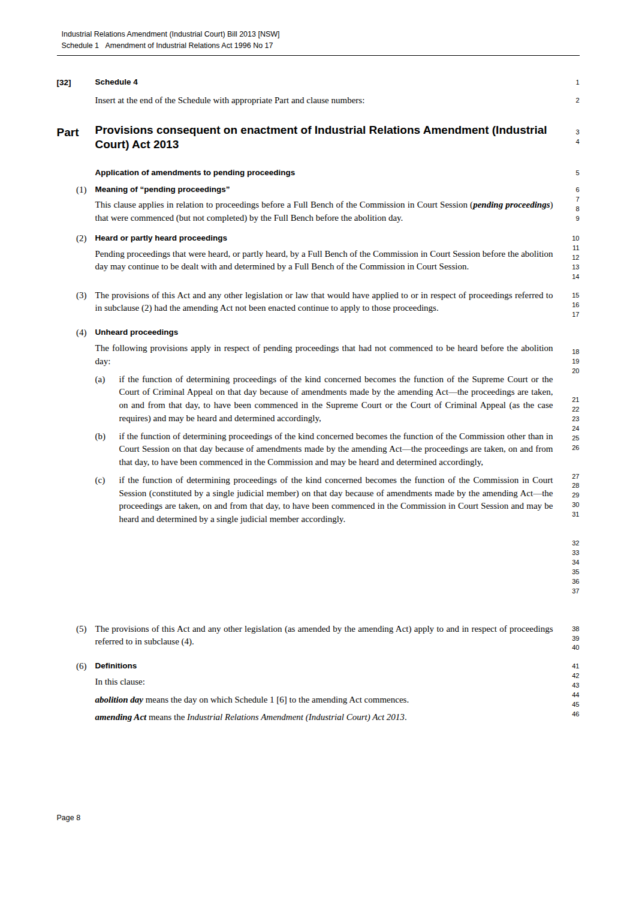Industrial Relations Amendment (Industrial Court) Bill 2013 [NSW]
Schedule 1 Amendment of Industrial Relations Act 1996 No 17
[32]
Schedule 4
1
Insert at the end of the Schedule with appropriate Part and clause numbers:
2
Part
Provisions consequent on enactment of Industrial Relations Amendment (Industrial Court) Act 2013
34
Application of amendments to pending proceedings
5
(1)
Meaning of “pending proceedings”
This clause applies in relation to proceedings before a Full Bench of the Commission in Court Session (pending proceedings) that were commenced (but not completed) by the Full Bench before the abolition day.
6789
(2)
Heard or partly heard proceedings
Pending proceedings that were heard, or partly heard, by a Full Bench of the Commission in Court Session before the abolition day may continue to be dealt with and determined by a Full Bench of the Commission in Court Session.
1011121314
(3)
The provisions of this Act and any other legislation or law that would have applied to or in respect of proceedings referred to in subclause (2) had the amending Act not been enacted continue to apply to those proceedings.
151617
(4)
Unheard proceedings
The following provisions apply in respect of pending proceedings that had not commenced to be heard before the abolition day:
(a)
if the function of determining proceedings of the kind concerned becomes the function of the Supreme Court or the Court of Criminal Appeal on that day because of amendments made by the amending Act—the proceedings are taken, on and from that day, to have been commenced in the Supreme Court or the Court of Criminal Appeal (as the case requires) and may be heard and determined accordingly,
(b)
if the function of determining proceedings of the kind concerned becomes the function of the Commission other than in Court Session on that day because of amendments made by the amending Act—the proceedings are taken, on and from that day, to have been commenced in the Commission and may be heard and determined accordingly,
(c)
if the function of determining proceedings of the kind concerned becomes the function of the Commission in Court Session (constituted by a single judicial member) on that day because of amendments made by the amending Act—the proceedings are taken, on and from that day, to have been commenced in the Commission in Court Session and may be heard and determined by a single judicial member accordingly.
181920 212223242526 2728293031 323334353637
(5)
The provisions of this Act and any other legislation (as amended by the amending Act) apply to and in respect of proceedings referred to in subclause (4).
383940
(6)
Definitions
In this clause:
abolition day means the day on which Schedule 1 [6] to the amending Act commences.
amending Act means the Industrial Relations Amendment (Industrial Court) Act 2013.
414243444546
Page 8